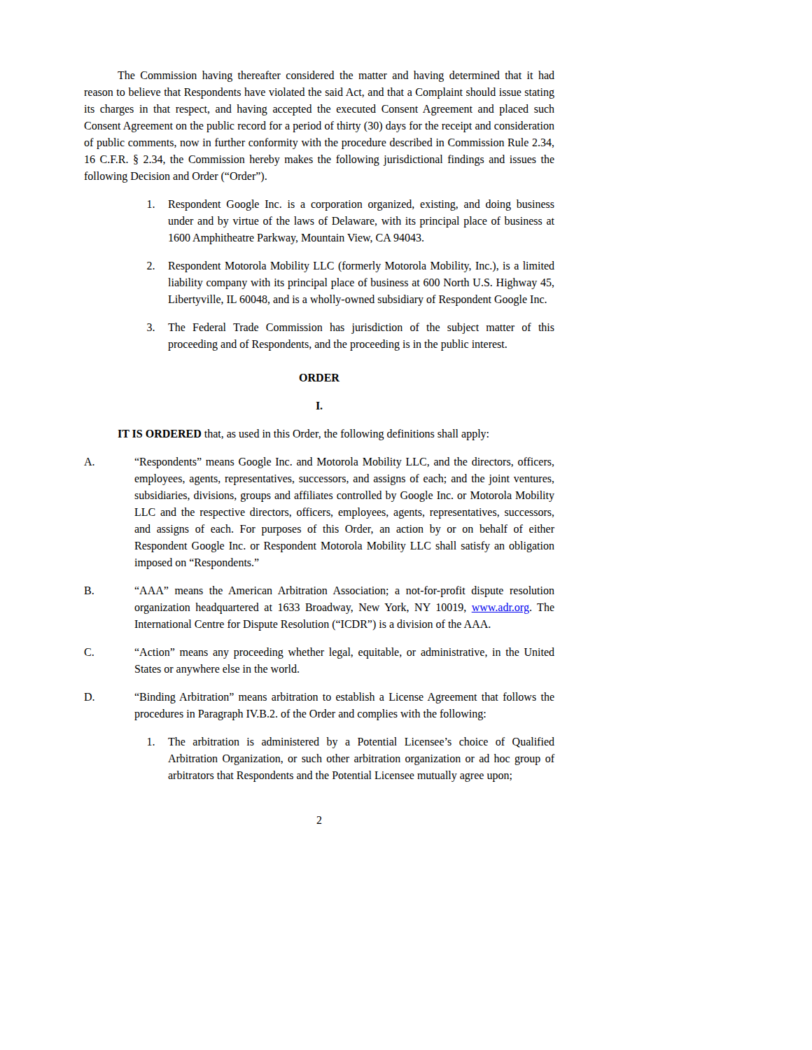The Commission having thereafter considered the matter and having determined that it had reason to believe that Respondents have violated the said Act, and that a Complaint should issue stating its charges in that respect, and having accepted the executed Consent Agreement and placed such Consent Agreement on the public record for a period of thirty (30) days for the receipt and consideration of public comments, now in further conformity with the procedure described in Commission Rule 2.34, 16 C.F.R. § 2.34, the Commission hereby makes the following jurisdictional findings and issues the following Decision and Order (“Order”).
Respondent Google Inc. is a corporation organized, existing, and doing business under and by virtue of the laws of Delaware, with its principal place of business at 1600 Amphitheatre Parkway, Mountain View, CA 94043.
Respondent Motorola Mobility LLC (formerly Motorola Mobility, Inc.), is a limited liability company with its principal place of business at 600 North U.S. Highway 45, Libertyville, IL 60048, and is a wholly-owned subsidiary of Respondent Google Inc.
The Federal Trade Commission has jurisdiction of the subject matter of this proceeding and of Respondents, and the proceeding is in the public interest.
ORDER
I.
IT IS ORDERED that, as used in this Order, the following definitions shall apply:
A.
“Respondents” means Google Inc. and Motorola Mobility LLC, and the directors, officers, employees, agents, representatives, successors, and assigns of each; and the joint ventures, subsidiaries, divisions, groups and affiliates controlled by Google Inc. or Motorola Mobility LLC and the respective directors, officers, employees, agents, representatives, successors, and assigns of each. For purposes of this Order, an action by or on behalf of either Respondent Google Inc. or Respondent Motorola Mobility LLC shall satisfy an obligation imposed on “Respondents.”
B.
“AAA” means the American Arbitration Association; a not-for-profit dispute resolution organization headquartered at 1633 Broadway, New York, NY 10019, www.adr.org. The International Centre for Dispute Resolution (“ICDR”) is a division of the AAA.
C.
“Action” means any proceeding whether legal, equitable, or administrative, in the United States or anywhere else in the world.
D.
“Binding Arbitration” means arbitration to establish a License Agreement that follows the procedures in Paragraph IV.B.2. of the Order and complies with the following:
The arbitration is administered by a Potential Licensee’s choice of Qualified Arbitration Organization, or such other arbitration organization or ad hoc group of arbitrators that Respondents and the Potential Licensee mutually agree upon;
2